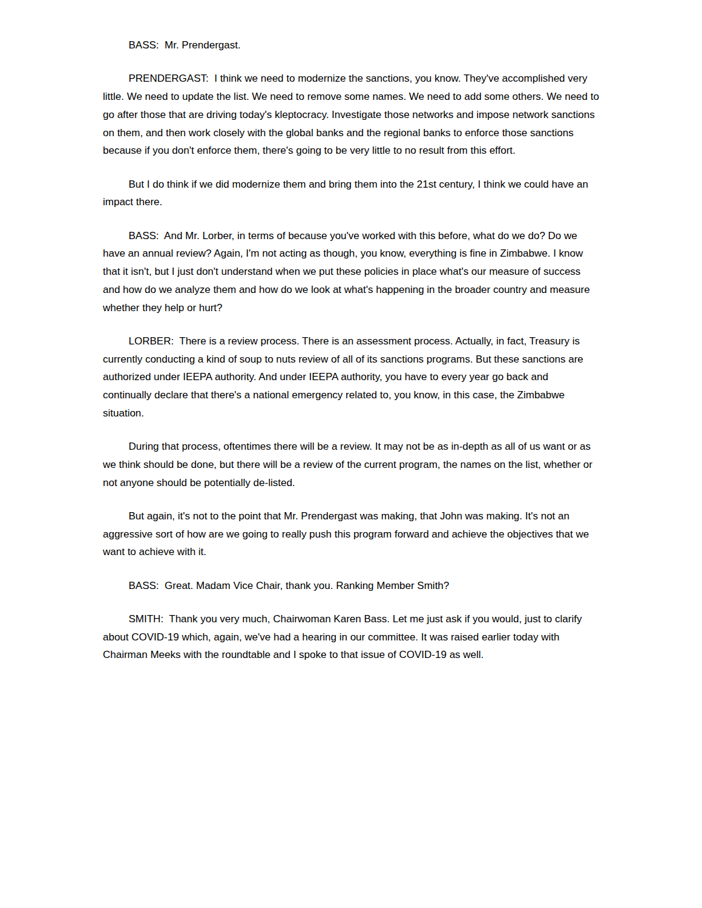BASS: Mr. Prendergast.
PRENDERGAST: I think we need to modernize the sanctions, you know. They've accomplished very little. We need to update the list. We need to remove some names. We need to add some others. We need to go after those that are driving today's kleptocracy. Investigate those networks and impose network sanctions on them, and then work closely with the global banks and the regional banks to enforce those sanctions because if you don't enforce them, there's going to be very little to no result from this effort.
But I do think if we did modernize them and bring them into the 21st century, I think we could have an impact there.
BASS: And Mr. Lorber, in terms of because you've worked with this before, what do we do? Do we have an annual review? Again, I'm not acting as though, you know, everything is fine in Zimbabwe. I know that it isn't, but I just don't understand when we put these policies in place what's our measure of success and how do we analyze them and how do we look at what's happening in the broader country and measure whether they help or hurt?
LORBER: There is a review process. There is an assessment process. Actually, in fact, Treasury is currently conducting a kind of soup to nuts review of all of its sanctions programs. But these sanctions are authorized under IEEPA authority. And under IEEPA authority, you have to every year go back and continually declare that there's a national emergency related to, you know, in this case, the Zimbabwe situation.
During that process, oftentimes there will be a review. It may not be as in-depth as all of us want or as we think should be done, but there will be a review of the current program, the names on the list, whether or not anyone should be potentially de-listed.
But again, it's not to the point that Mr. Prendergast was making, that John was making. It's not an aggressive sort of how are we going to really push this program forward and achieve the objectives that we want to achieve with it.
BASS: Great. Madam Vice Chair, thank you. Ranking Member Smith?
SMITH: Thank you very much, Chairwoman Karen Bass. Let me just ask if you would, just to clarify about COVID-19 which, again, we've had a hearing in our committee. It was raised earlier today with Chairman Meeks with the roundtable and I spoke to that issue of COVID-19 as well.